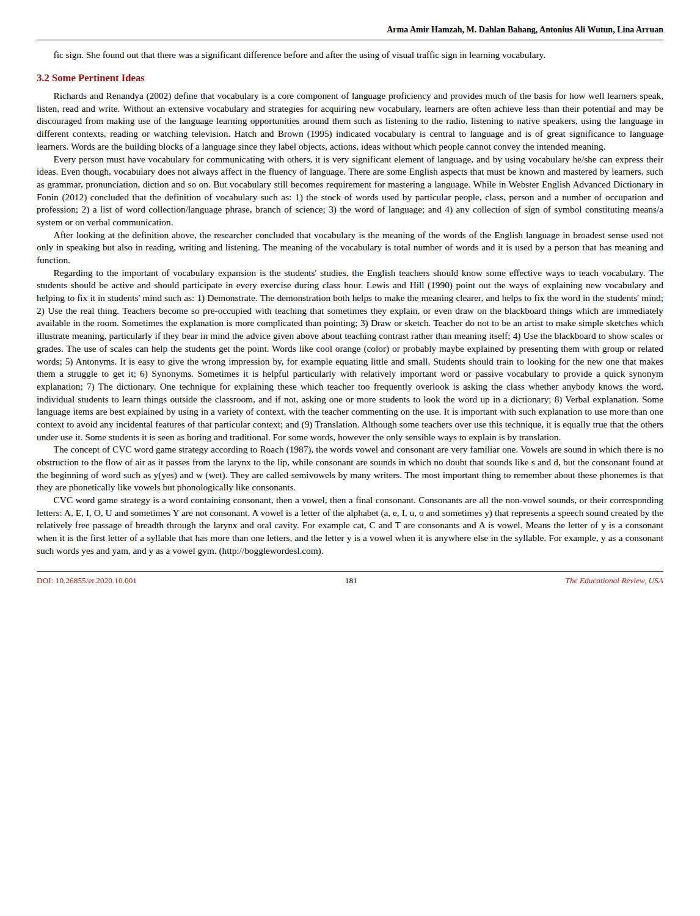Arma Amir Hamzah, M. Dahlan Bahang, Antonius Ali Wutun, Lina Arruan
fic sign. She found out that there was a significant difference before and after the using of visual traffic sign in learning vocabulary.
3.2 Some Pertinent Ideas
Richards and Renandya (2002) define that vocabulary is a core component of language proficiency and provides much of the basis for how well learners speak, listen, read and write. Without an extensive vocabulary and strategies for acquiring new vocabulary, learners are often achieve less than their potential and may be discouraged from making use of the language learning opportunities around them such as listening to the radio, listening to native speakers, using the language in different contexts, reading or watching television. Hatch and Brown (1995) indicated vocabulary is central to language and is of great significance to language learners. Words are the building blocks of a language since they label objects, actions, ideas without which people cannot convey the intended meaning.
Every person must have vocabulary for communicating with others, it is very significant element of language, and by using vocabulary he/she can express their ideas. Even though, vocabulary does not always affect in the fluency of language. There are some English aspects that must be known and mastered by learners, such as grammar, pronunciation, diction and so on. But vocabulary still becomes requirement for mastering a language. While in Webster English Advanced Dictionary in Fonin (2012) concluded that the definition of vocabulary such as: 1) the stock of words used by particular people, class, person and a number of occupation and profession; 2) a list of word collection/language phrase, branch of science; 3) the word of language; and 4) any collection of sign of symbol constituting means/a system or on verbal communication.
After looking at the definition above, the researcher concluded that vocabulary is the meaning of the words of the English language in broadest sense used not only in speaking but also in reading, writing and listening. The meaning of the vocabulary is total number of words and it is used by a person that has meaning and function.
Regarding to the important of vocabulary expansion is the students' studies, the English teachers should know some effective ways to teach vocabulary. The students should be active and should participate in every exercise during class hour. Lewis and Hill (1990) point out the ways of explaining new vocabulary and helping to fix it in students' mind such as: 1) Demonstrate. The demonstration both helps to make the meaning clearer, and helps to fix the word in the students' mind; 2) Use the real thing. Teachers become so pre-occupied with teaching that sometimes they explain, or even draw on the blackboard things which are immediately available in the room. Sometimes the explanation is more complicated than pointing; 3) Draw or sketch. Teacher do not to be an artist to make simple sketches which illustrate meaning, particularly if they bear in mind the advice given above about teaching contrast rather than meaning itself; 4) Use the blackboard to show scales or grades. The use of scales can help the students get the point. Words like cool orange (color) or probably maybe explained by presenting them with group or related words; 5) Antonyms. It is easy to give the wrong impression by, for example equating little and small. Students should train to looking for the new one that makes them a struggle to get it; 6) Synonyms. Sometimes it is helpful particularly with relatively important word or passive vocabulary to provide a quick synonym explanation; 7) The dictionary. One technique for explaining these which teacher too frequently overlook is asking the class whether anybody knows the word, individual students to learn things outside the classroom, and if not, asking one or more students to look the word up in a dictionary; 8) Verbal explanation. Some language items are best explained by using in a variety of context, with the teacher commenting on the use. It is important with such explanation to use more than one context to avoid any incidental features of that particular context; and (9) Translation. Although some teachers over use this technique, it is equally true that the others under use it. Some students it is seen as boring and traditional. For some words, however the only sensible ways to explain is by translation.
The concept of CVC word game strategy according to Roach (1987), the words vowel and consonant are very familiar one. Vowels are sound in which there is no obstruction to the flow of air as it passes from the larynx to the lip, while consonant are sounds in which no doubt that sounds like s and d, but the consonant found at the beginning of word such as y(yes) and w (wet). They are called semivowels by many writers. The most important thing to remember about these phonemes is that they are phonetically like vowels but phonologically like consonants.
CVC word game strategy is a word containing consonant, then a vowel, then a final consonant. Consonants are all the non-vowel sounds, or their corresponding letters: A, E, I, O, U and sometimes Y are not consonant. A vowel is a letter of the alphabet (a, e, I, u, o and sometimes y) that represents a speech sound created by the relatively free passage of breadth through the larynx and oral cavity. For example cat, C and T are consonants and A is vowel. Means the letter of y is a consonant when it is the first letter of a syllable that has more than one letters, and the letter y is a vowel when it is anywhere else in the syllable. For example, y as a consonant such words yes and yam, and y as a vowel gym. (http://bogglewordesl.com).
DOI: 10.26855/er.2020.10.001 181 The Educational Review, USA